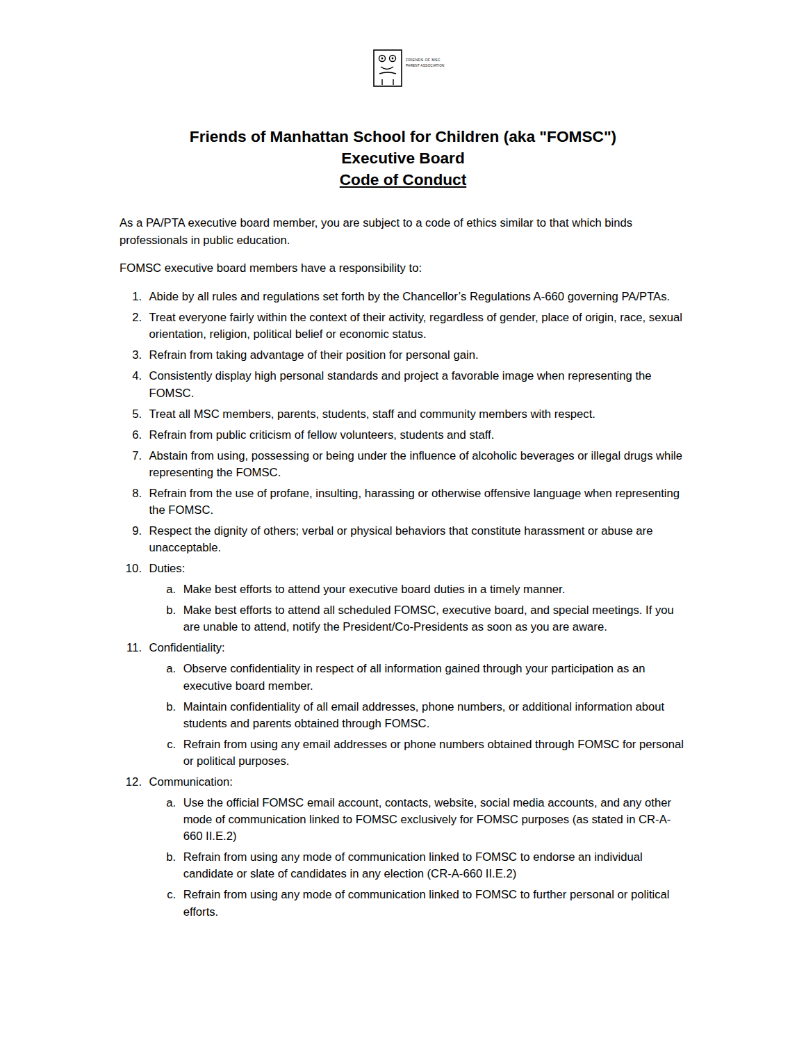FRIENDS OF MSC PARENT ASSOCIATION
Friends of Manhattan School for Children (aka "FOMSC")
Executive Board
Code of Conduct
As a PA/PTA executive board member, you are subject to a code of ethics similar to that which binds professionals in public education.
FOMSC executive board members have a responsibility to:
Abide by all rules and regulations set forth by the Chancellor’s Regulations A-660 governing PA/PTAs.
Treat everyone fairly within the context of their activity, regardless of gender, place of origin, race, sexual orientation, religion, political belief or economic status.
Refrain from taking advantage of their position for personal gain.
Consistently display high personal standards and project a favorable image when representing the FOMSC.
Treat all MSC members, parents, students, staff and community members with respect.
Refrain from public criticism of fellow volunteers, students and staff.
Abstain from using, possessing or being under the influence of alcoholic beverages or illegal drugs while representing the FOMSC.
Refrain from the use of profane, insulting, harassing or otherwise offensive language when representing the FOMSC.
Respect the dignity of others; verbal or physical behaviors that constitute harassment or abuse are unacceptable.
Duties:
Make best efforts to attend your executive board duties in a timely manner.
Make best efforts to attend all scheduled FOMSC, executive board, and special meetings. If you are unable to attend, notify the President/Co-Presidents as soon as you are aware.
Confidentiality:
Observe confidentiality in respect of all information gained through your participation as an executive board member.
Maintain confidentiality of all email addresses, phone numbers, or additional information about students and parents obtained through FOMSC.
Refrain from using any email addresses or phone numbers obtained through FOMSC for personal or political purposes.
Communication:
Use the official FOMSC email account, contacts, website, social media accounts, and any other mode of communication linked to FOMSC exclusively for FOMSC purposes (as stated in CR-A-660 II.E.2)
Refrain from using any mode of communication linked to FOMSC to endorse an individual candidate or slate of candidates in any election (CR-A-660 II.E.2)
Refrain from using any mode of communication linked to FOMSC to further personal or political efforts.